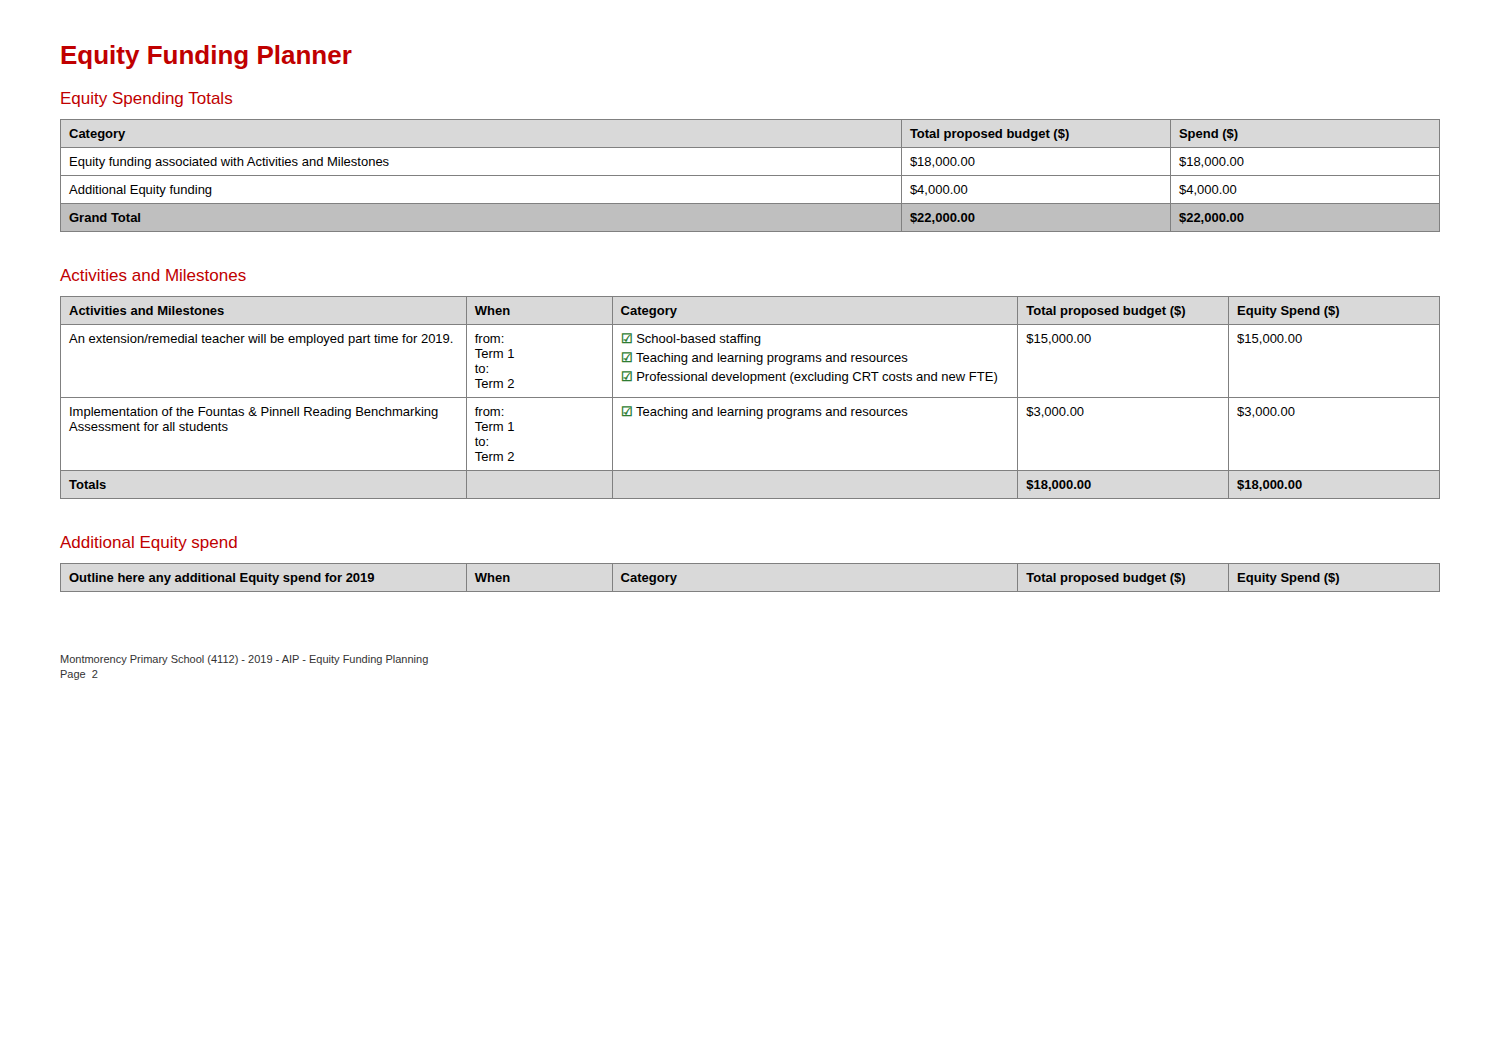Equity Funding Planner
Equity Spending Totals
| Category | Total proposed budget ($) | Spend ($) |
| --- | --- | --- |
| Equity funding associated with Activities and Milestones | $18,000.00 | $18,000.00 |
| Additional Equity funding | $4,000.00 | $4,000.00 |
| Grand Total | $22,000.00 | $22,000.00 |
Activities and Milestones
| Activities and Milestones | When | Category | Total proposed budget ($) | Equity Spend ($) |
| --- | --- | --- | --- | --- |
| An extension/remedial teacher will be employed part time for 2019. | from: Term 1 to: Term 2 | ☑ School-based staffing ☑ Teaching and learning programs and resources ☑ Professional development (excluding CRT costs and new FTE) | $15,000.00 | $15,000.00 |
| Implementation of the Fountas & Pinnell Reading Benchmarking Assessment for all students | from: Term 1 to: Term 2 | ☑ Teaching and learning programs and resources | $3,000.00 | $3,000.00 |
| Totals | | | $18,000.00 | $18,000.00 |
Additional Equity spend
| Outline here any additional Equity spend for 2019 | When | Category | Total proposed budget ($) | Equity Spend ($) |
| --- | --- | --- | --- | --- |
Montmorency Primary School (4112) - 2019 - AIP - Equity Funding Planning
Page 2